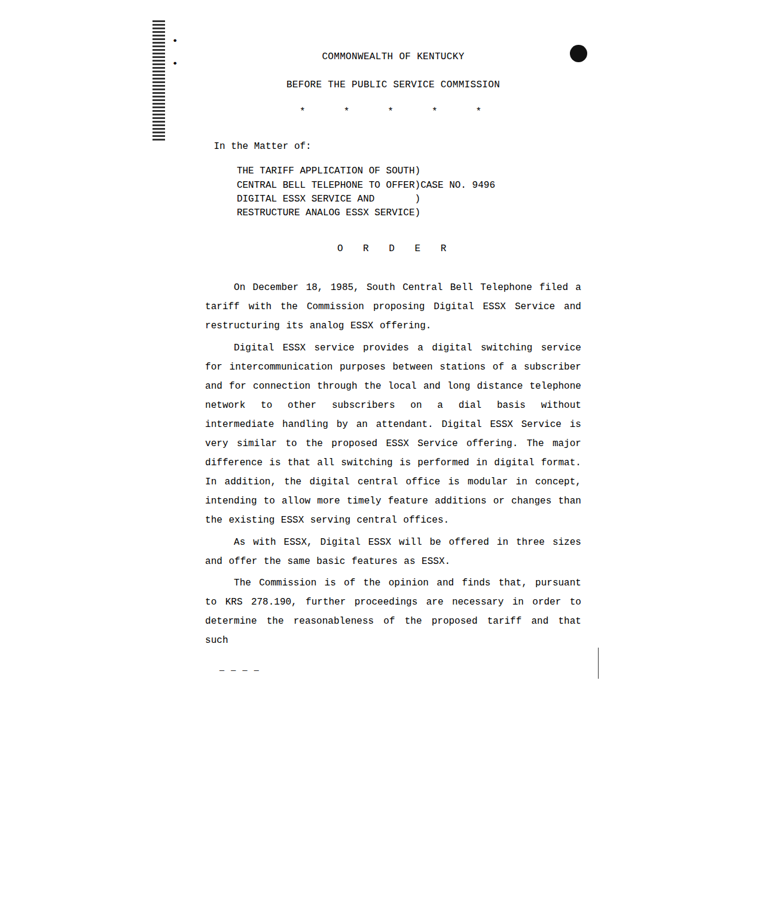• •
COMMONWEALTH OF KENTUCKY
BEFORE THE PUBLIC SERVICE COMMISSION
* * * * *
In the Matter of:
| THE TARIFF APPLICATION OF SOUTH | ) | |
| CENTRAL BELL TELEPHONE TO OFFER | ) | CASE NO. 9496 |
| DIGITAL ESSX SERVICE AND | ) | |
| RESTRUCTURE ANALOG ESSX SERVICE | ) | |
O R D E R
On December 18, 1985, South Central Bell Telephone filed a tariff with the Commission proposing Digital ESSX Service and restructuring its analog ESSX offering.
Digital ESSX service provides a digital switching service for intercommunication purposes between stations of a subscriber and for connection through the local and long distance telephone network to other subscribers on a dial basis without intermediate handling by an attendant. Digital ESSX Service is very similar to the proposed ESSX Service offering. The major difference is that all switching is performed in digital format. In addition, the digital central office is modular in concept, intending to allow more timely feature additions or changes than the existing ESSX serving central offices.
As with ESSX, Digital ESSX will be offered in three sizes and offer the same basic features as ESSX.
The Commission is of the opinion and finds that, pursuant to KRS 278.190, further proceedings are necessary in order to determine the reasonableness of the proposed tariff and that such
— — — —